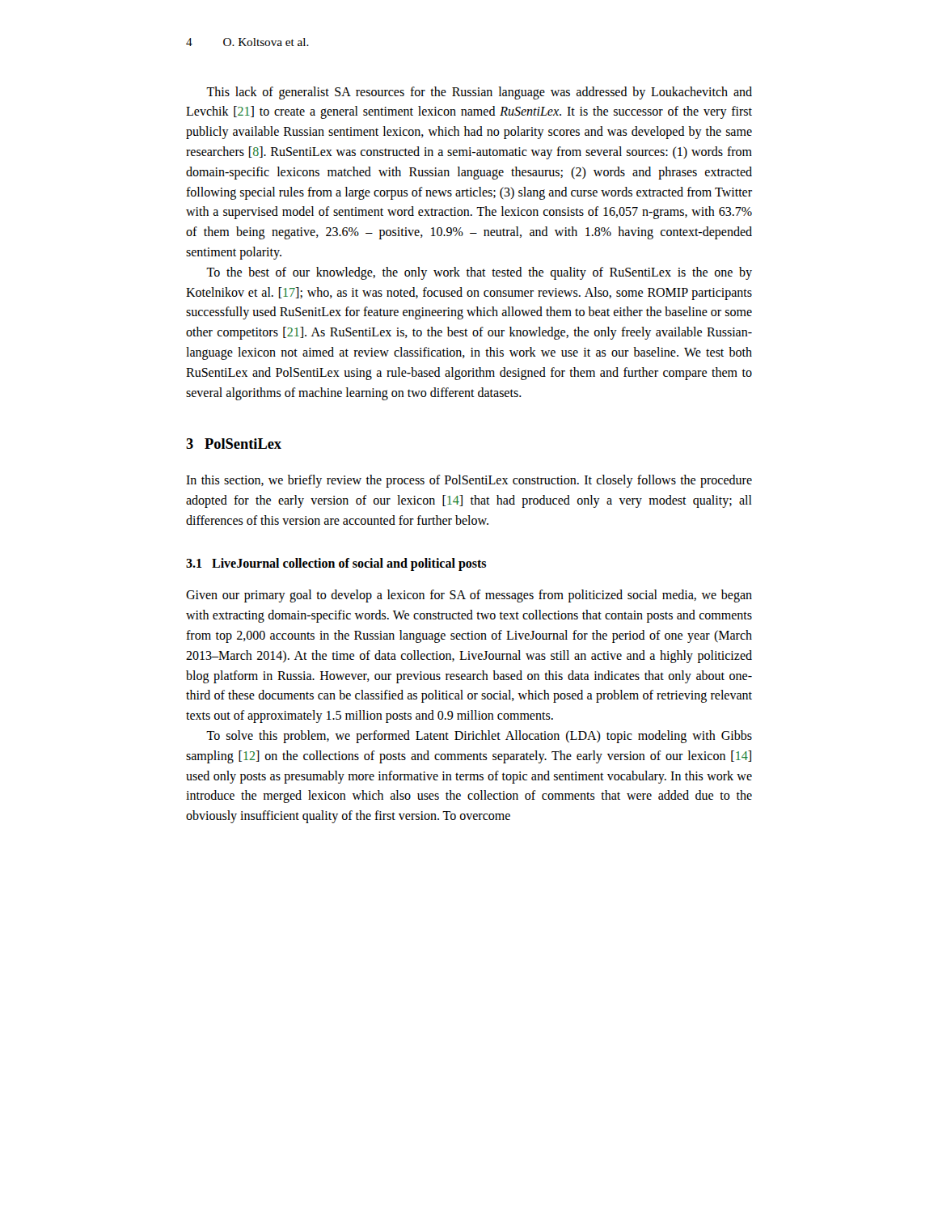4 O. Koltsova et al.
This lack of generalist SA resources for the Russian language was addressed by Loukachevitch and Levchik [21] to create a general sentiment lexicon named RuSentiLex. It is the successor of the very first publicly available Russian sentiment lexicon, which had no polarity scores and was developed by the same researchers [8]. RuSentiLex was constructed in a semi-automatic way from several sources: (1) words from domain-specific lexicons matched with Russian language thesaurus; (2) words and phrases extracted following special rules from a large corpus of news articles; (3) slang and curse words extracted from Twitter with a supervised model of sentiment word extraction. The lexicon consists of 16,057 n-grams, with 63.7% of them being negative, 23.6% – positive, 10.9% – neutral, and with 1.8% having context-depended sentiment polarity.
To the best of our knowledge, the only work that tested the quality of RuSentiLex is the one by Kotelnikov et al. [17]; who, as it was noted, focused on consumer reviews. Also, some ROMIP participants successfully used RuSenitLex for feature engineering which allowed them to beat either the baseline or some other competitors [21]. As RuSentiLex is, to the best of our knowledge, the only freely available Russian-language lexicon not aimed at review classification, in this work we use it as our baseline. We test both RuSentiLex and PolSentiLex using a rule-based algorithm designed for them and further compare them to several algorithms of machine learning on two different datasets.
3 PolSentiLex
In this section, we briefly review the process of PolSentiLex construction. It closely follows the procedure adopted for the early version of our lexicon [14] that had produced only a very modest quality; all differences of this version are accounted for further below.
3.1 LiveJournal collection of social and political posts
Given our primary goal to develop a lexicon for SA of messages from politicized social media, we began with extracting domain-specific words. We constructed two text collections that contain posts and comments from top 2,000 accounts in the Russian language section of LiveJournal for the period of one year (March 2013–March 2014). At the time of data collection, LiveJournal was still an active and a highly politicized blog platform in Russia. However, our previous research based on this data indicates that only about one-third of these documents can be classified as political or social, which posed a problem of retrieving relevant texts out of approximately 1.5 million posts and 0.9 million comments.
To solve this problem, we performed Latent Dirichlet Allocation (LDA) topic modeling with Gibbs sampling [12] on the collections of posts and comments separately. The early version of our lexicon [14] used only posts as presumably more informative in terms of topic and sentiment vocabulary. In this work we introduce the merged lexicon which also uses the collection of comments that were added due to the obviously insufficient quality of the first version. To overcome